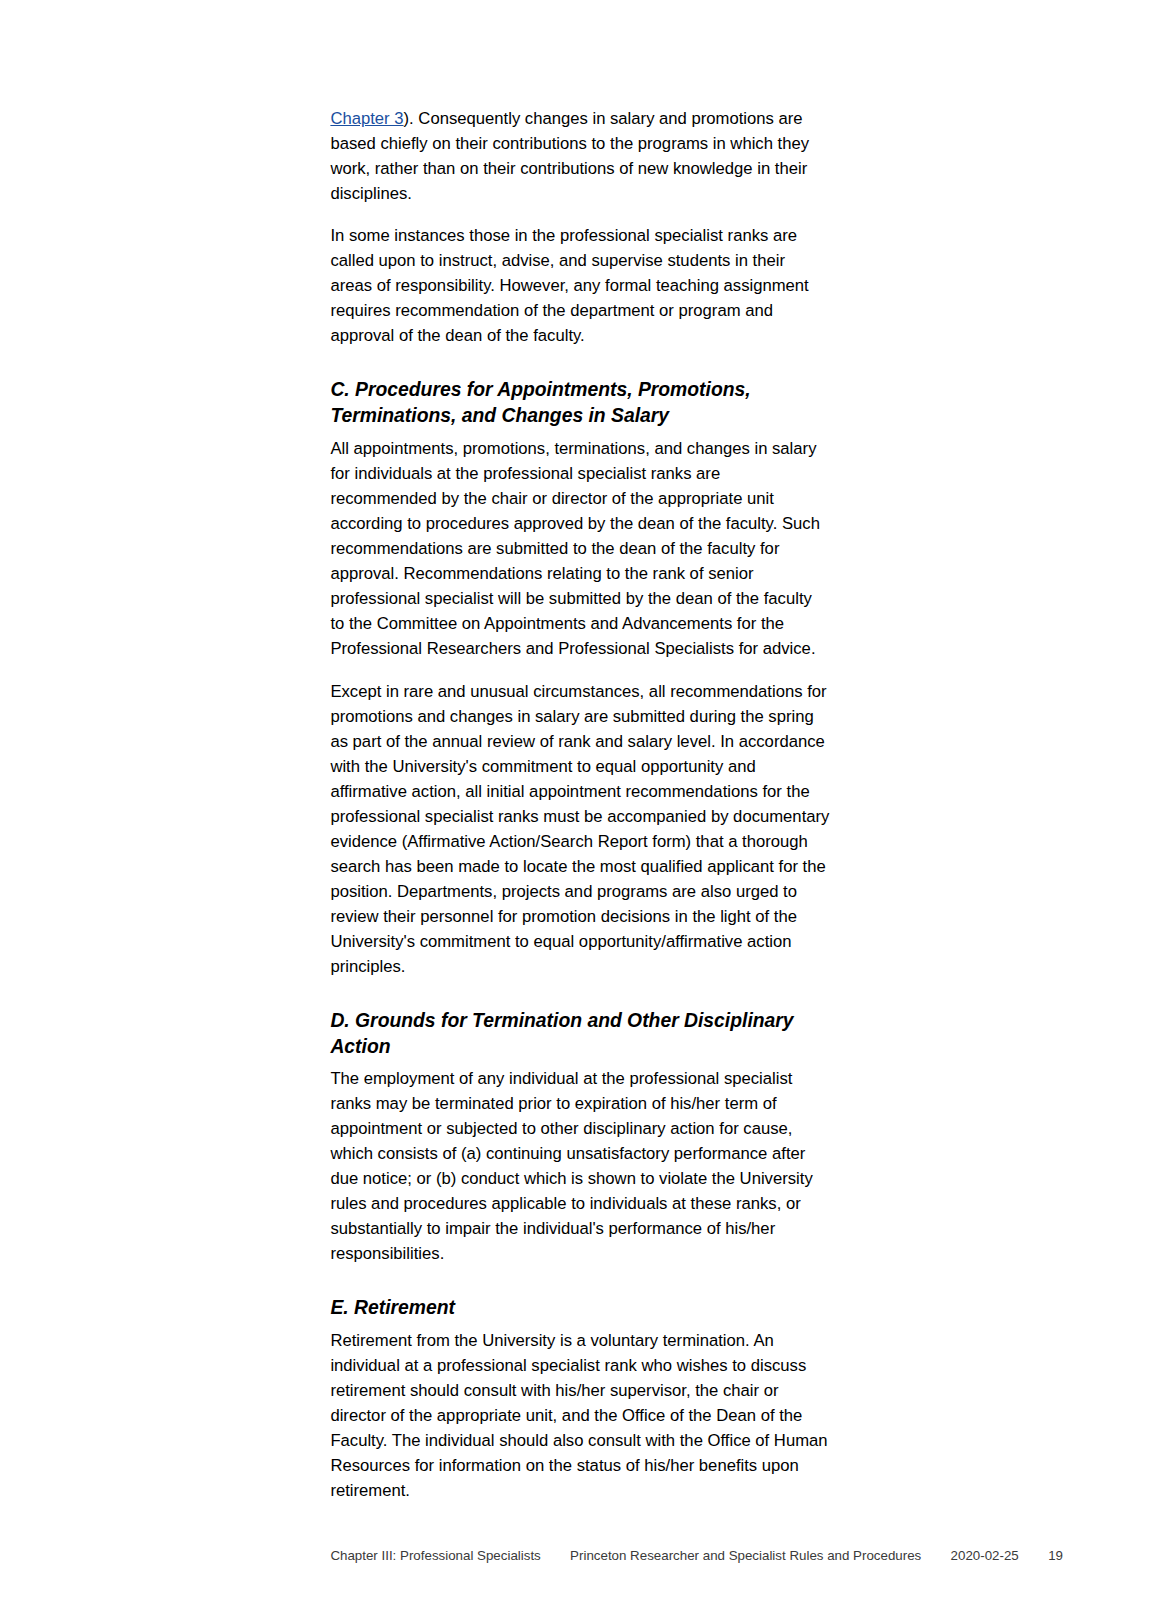Chapter 3). Consequently changes in salary and promotions are based chiefly on their contributions to the programs in which they work, rather than on their contributions of new knowledge in their disciplines.
In some instances those in the professional specialist ranks are called upon to instruct, advise, and supervise students in their areas of responsibility. However, any formal teaching assignment requires recommendation of the department or program and approval of the dean of the faculty.
C. Procedures for Appointments, Promotions, Terminations, and Changes in Salary
All appointments, promotions, terminations, and changes in salary for individuals at the professional specialist ranks are recommended by the chair or director of the appropriate unit according to procedures approved by the dean of the faculty. Such recommendations are submitted to the dean of the faculty for approval. Recommendations relating to the rank of senior professional specialist will be submitted by the dean of the faculty to the Committee on Appointments and Advancements for the Professional Researchers and Professional Specialists for advice.
Except in rare and unusual circumstances, all recommendations for promotions and changes in salary are submitted during the spring as part of the annual review of rank and salary level. In accordance with the University's commitment to equal opportunity and affirmative action, all initial appointment recommendations for the professional specialist ranks must be accompanied by documentary evidence (Affirmative Action/Search Report form) that a thorough search has been made to locate the most qualified applicant for the position. Departments, projects and programs are also urged to review their personnel for promotion decisions in the light of the University's commitment to equal opportunity/affirmative action principles.
D. Grounds for Termination and Other Disciplinary Action
The employment of any individual at the professional specialist ranks may be terminated prior to expiration of his/her term of appointment or subjected to other disciplinary action for cause, which consists of (a) continuing unsatisfactory performance after due notice; or (b) conduct which is shown to violate the University rules and procedures applicable to individuals at these ranks, or substantially to impair the individual's performance of his/her responsibilities.
E. Retirement
Retirement from the University is a voluntary termination. An individual at a professional specialist rank who wishes to discuss retirement should consult with his/her supervisor, the chair or director of the appropriate unit, and the Office of the Dean of the Faculty. The individual should also consult with the Office of Human Resources for information on the status of his/her benefits upon retirement.
Chapter III: Professional Specialists Princeton Researcher and Specialist Rules and Procedures 2020-02-25 19